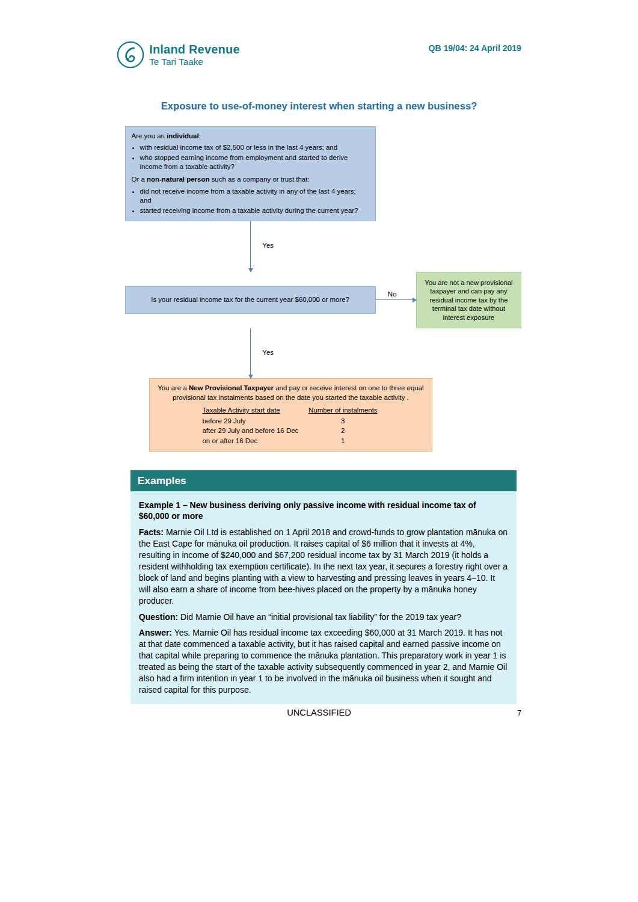Inland Revenue
Te Tari Taake
QB 19/04: 24 April 2019
Exposure to use-of-money interest when starting a new business?
Are you an individual:
with residual income tax of $2,500 or less in the last 4 years; and
who stopped earning income from employment and started to derive income from a taxable activity?
Or a non-natural person such as a company or trust that:
did not receive income from a taxable activity in any of the last 4 years; and
started receiving income from a taxable activity during the current year?
Yes
Is your residual income tax for the current year $60,000 or more?
No
You are not a new provisional taxpayer and can pay any residual income tax by the terminal tax date without interest exposure
Yes
You are a New Provisional Taxpayer and pay or receive interest on one to three equal provisional tax instalments based on the date you started the taxable activity .
| Taxable Activity start date | Number of instalments |
| --- | --- |
| before 29 July | 3 |
| after 29 July and before 16 Dec | 2 |
| on or after 16 Dec | 1 |
Examples
Example 1 – New business deriving only passive income with residual income tax of $60,000 or more
Facts: Marnie Oil Ltd is established on 1 April 2018 and crowd-funds to grow plantation mānuka on the East Cape for mānuka oil production. It raises capital of $6 million that it invests at 4%, resulting in income of $240,000 and $67,200 residual income tax by 31 March 2019 (it holds a resident withholding tax exemption certificate). In the next tax year, it secures a forestry right over a block of land and begins planting with a view to harvesting and pressing leaves in years 4–10. It will also earn a share of income from bee-hives placed on the property by a mānuka honey producer.
Question: Did Marnie Oil have an “initial provisional tax liability” for the 2019 tax year?
Answer: Yes. Marnie Oil has residual income tax exceeding $60,000 at 31 March 2019. It has not at that date commenced a taxable activity, but it has raised capital and earned passive income on that capital while preparing to commence the mānuka plantation. This preparatory work in year 1 is treated as being the start of the taxable activity subsequently commenced in year 2, and Marnie Oil also had a firm intention in year 1 to be involved in the mānuka oil business when it sought and raised capital for this purpose.
UNCLASSIFIED
7